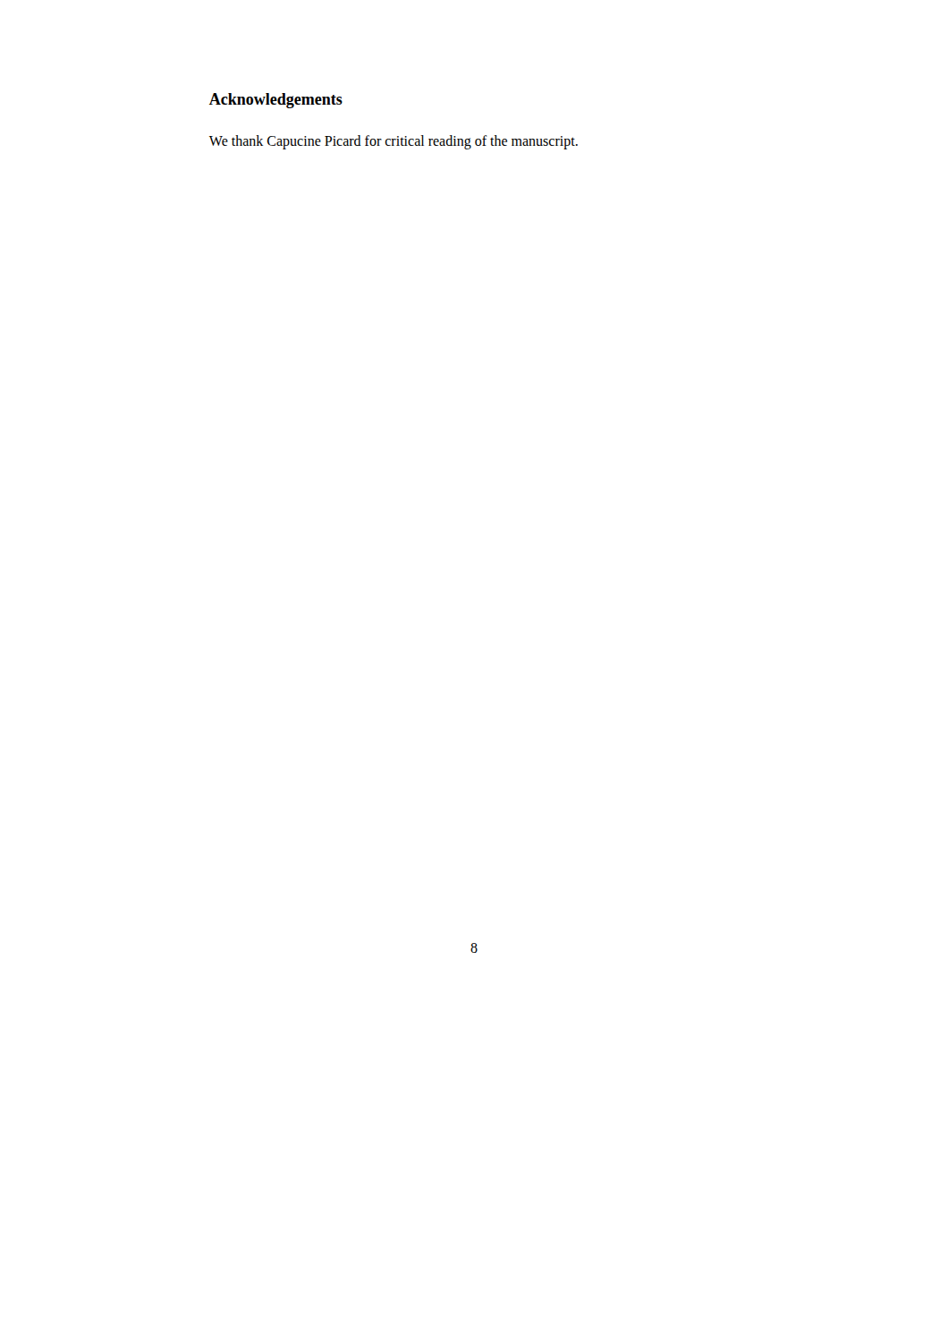Acknowledgements
We thank Capucine Picard for critical reading of the manuscript.
8